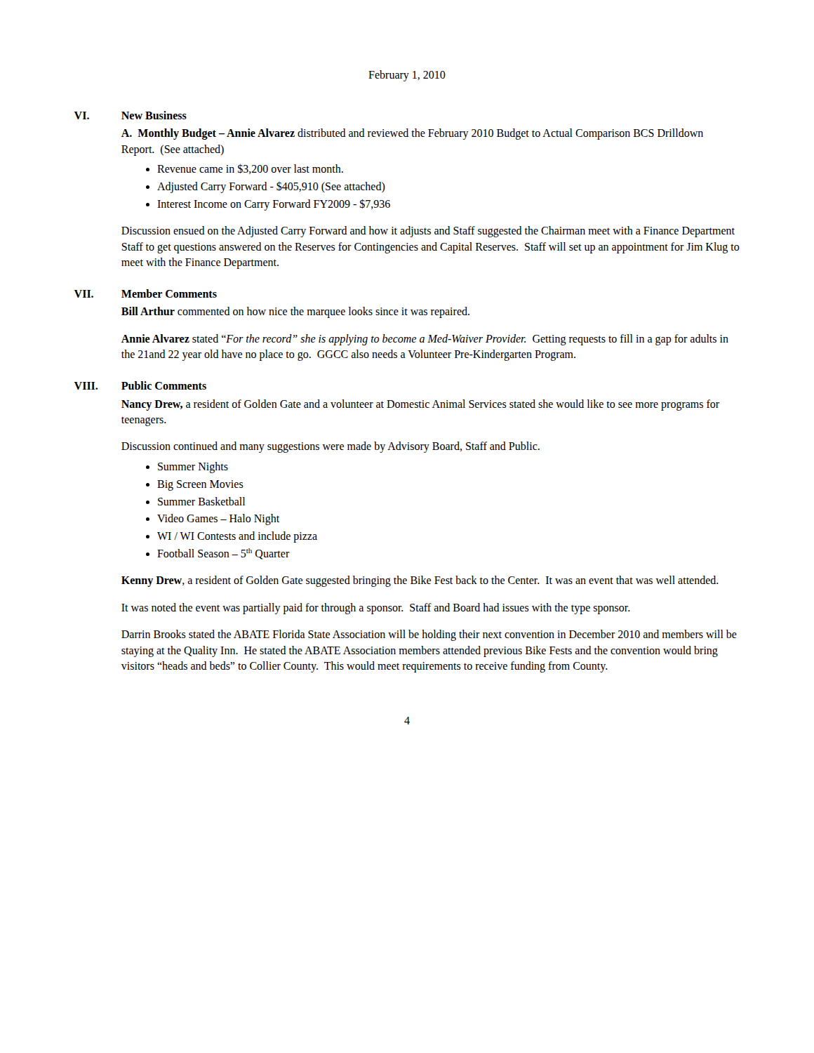February 1, 2010
VI. New Business
A. Monthly Budget – Annie Alvarez distributed and reviewed the February 2010 Budget to Actual Comparison BCS Drilldown Report. (See attached)
Revenue came in $3,200 over last month.
Adjusted Carry Forward - $405,910 (See attached)
Interest Income on Carry Forward FY2009 - $7,936
Discussion ensued on the Adjusted Carry Forward and how it adjusts and Staff suggested the Chairman meet with a Finance Department Staff to get questions answered on the Reserves for Contingencies and Capital Reserves. Staff will set up an appointment for Jim Klug to meet with the Finance Department.
VII. Member Comments
Bill Arthur commented on how nice the marquee looks since it was repaired.
Annie Alvarez stated “For the record” she is applying to become a Med-Waiver Provider. Getting requests to fill in a gap for adults in the 21and 22 year old have no place to go. GGCC also needs a Volunteer Pre-Kindergarten Program.
VIII. Public Comments
Nancy Drew, a resident of Golden Gate and a volunteer at Domestic Animal Services stated she would like to see more programs for teenagers.
Discussion continued and many suggestions were made by Advisory Board, Staff and Public.
Summer Nights
Big Screen Movies
Summer Basketball
Video Games – Halo Night
WI / WI Contests and include pizza
Football Season – 5th Quarter
Kenny Drew, a resident of Golden Gate suggested bringing the Bike Fest back to the Center. It was an event that was well attended.
It was noted the event was partially paid for through a sponsor. Staff and Board had issues with the type sponsor.
Darrin Brooks stated the ABATE Florida State Association will be holding their next convention in December 2010 and members will be staying at the Quality Inn. He stated the ABATE Association members attended previous Bike Fests and the convention would bring visitors “heads and beds” to Collier County. This would meet requirements to receive funding from County.
4